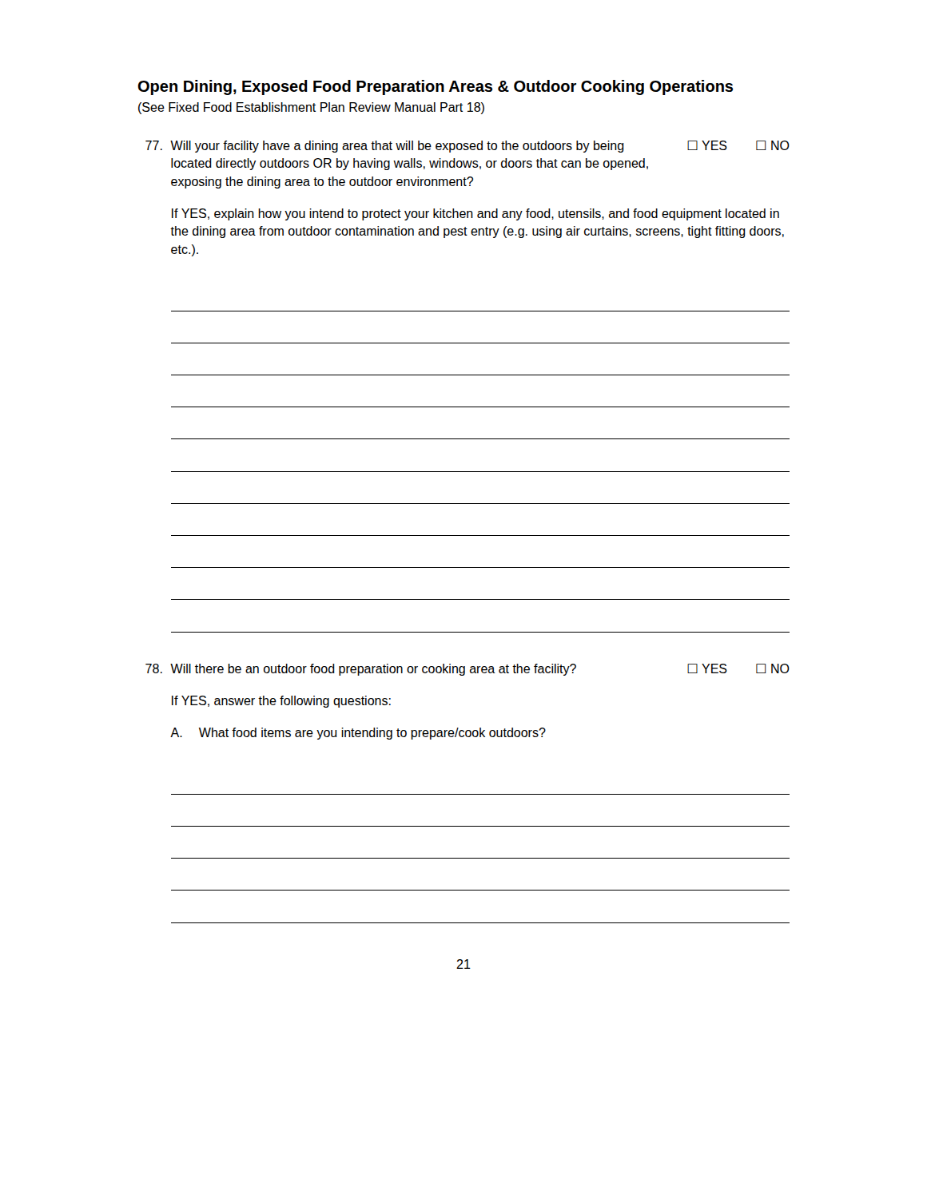Open Dining, Exposed Food Preparation Areas & Outdoor Cooking Operations
(See Fixed Food Establishment Plan Review Manual Part 18)
77.
Will your facility have a dining area that will be exposed to the outdoors by being located directly outdoors OR by having walls, windows, or doors that can be opened, exposing the dining area to the outdoor environment?
☐ YES☐ NO
If YES, explain how you intend to protect your kitchen and any food, utensils, and food equipment located in the dining area from outdoor contamination and pest entry (e.g. using air curtains, screens, tight fitting doors, etc.).
78.
Will there be an outdoor food preparation or cooking area at the facility?
☐ YES☐ NO
If YES, answer the following questions:
A. What food items are you intending to prepare/cook outdoors?
21